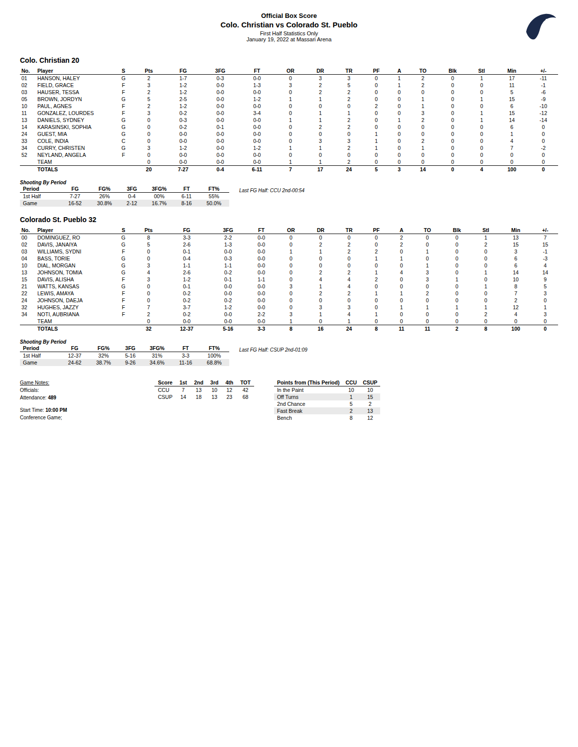Official Box Score
Colo. Christian vs Colorado St. Pueblo
First Half Statistics Only
January 19, 2022 at Massari Arena
Colo. Christian 20
| No. | Player | S | Pts | FG | 3FG | FT | OR | DR | TR | PF | A | TO | Blk | Stl | Min | +/- |
| --- | --- | --- | --- | --- | --- | --- | --- | --- | --- | --- | --- | --- | --- | --- | --- | --- |
| 01 | HANSON, HALEY | G | 2 | 1-7 | 0-3 | 0-0 | 0 | 3 | 3 | 0 | 1 | 2 | 0 | 1 | 17 | -11 |
| 02 | FIELD, GRACE | F | 3 | 1-2 | 0-0 | 1-3 | 3 | 2 | 5 | 0 | 1 | 2 | 0 | 0 | 11 | -1 |
| 03 | HAUSER, TESSA | F | 2 | 1-2 | 0-0 | 0-0 | 0 | 2 | 2 | 0 | 0 | 0 | 0 | 0 | 5 | -6 |
| 05 | BROWN, JORDYN | G | 5 | 2-5 | 0-0 | 1-2 | 1 | 1 | 2 | 0 | 0 | 1 | 0 | 1 | 15 | -9 |
| 10 | PAUL, AGNES | F | 2 | 1-2 | 0-0 | 0-0 | 0 | 0 | 0 | 2 | 0 | 1 | 0 | 0 | 6 | -10 |
| 11 | GONZALEZ, LOURDES | F | 3 | 0-2 | 0-0 | 3-4 | 0 | 1 | 1 | 0 | 0 | 3 | 0 | 1 | 15 | -12 |
| 13 | DANIELS, SYDNEY | G | 0 | 0-3 | 0-0 | 0-0 | 1 | 1 | 2 | 0 | 1 | 2 | 0 | 1 | 14 | -14 |
| 14 | KARASINSKI, SOPHIA | G | 0 | 0-2 | 0-1 | 0-0 | 0 | 2 | 2 | 0 | 0 | 0 | 0 | 0 | 6 | 0 |
| 24 | GUEST, MIA | G | 0 | 0-0 | 0-0 | 0-0 | 0 | 0 | 0 | 1 | 0 | 0 | 0 | 0 | 1 | 0 |
| 33 | COLE, INDIA | C | 0 | 0-0 | 0-0 | 0-0 | 0 | 3 | 3 | 1 | 0 | 2 | 0 | 0 | 4 | 0 |
| 34 | CURRY, CHRISTEN | G | 3 | 1-2 | 0-0 | 1-2 | 1 | 1 | 2 | 1 | 0 | 1 | 0 | 0 | 7 | -2 |
| 52 | NEYLAND, ANGELA | F | 0 | 0-0 | 0-0 | 0-0 | 0 | 0 | 0 | 0 | 0 | 0 | 0 | 0 | 0 | 0 |
| | TEAM | | 0 | 0-0 | 0-0 | 0-0 | 1 | 1 | 2 | 0 | 0 | 0 | 0 | 0 | 0 | 0 |
| | TOTALS | | 20 | 7-27 | 0-4 | 6-11 | 7 | 17 | 24 | 5 | 3 | 14 | 0 | 4 | 100 | 0 |
Shooting By Period
| Period | FG | FG% | 3FG | 3FG% | FT | FT% |
| --- | --- | --- | --- | --- | --- | --- |
| 1st Half | 7-27 | 26% | 0-4 | 00% | 6-11 | 55% |
| Game | 16-52 | 30.8% | 2-12 | 16.7% | 8-16 | 50.0% |
Last FG Half: CCU 2nd-00:54
Colorado St. Pueblo 32
| No. | Player | S | Pts | FG | 3FG | FT | OR | DR | TR | PF | A | TO | Blk | Stl | Min | +/- |
| --- | --- | --- | --- | --- | --- | --- | --- | --- | --- | --- | --- | --- | --- | --- | --- | --- |
| 00 | DOMINGUEZ, RO | G | 8 | 3-3 | 2-2 | 0-0 | 0 | 0 | 0 | 0 | 2 | 0 | 0 | 1 | 13 | 7 |
| 02 | DAVIS, JANAIYA | G | 5 | 2-6 | 1-3 | 0-0 | 0 | 2 | 2 | 0 | 2 | 0 | 0 | 2 | 15 | 15 |
| 03 | WILLIAMS, SYDNI | F | 0 | 0-1 | 0-0 | 0-0 | 1 | 1 | 2 | 2 | 0 | 1 | 0 | 0 | 3 | -1 |
| 04 | BASS, TORIE | G | 0 | 0-4 | 0-3 | 0-0 | 0 | 0 | 0 | 1 | 1 | 0 | 0 | 0 | 6 | -3 |
| 10 | DIAL, MORGAN | G | 3 | 1-1 | 1-1 | 0-0 | 0 | 0 | 0 | 0 | 0 | 1 | 0 | 0 | 6 | 4 |
| 13 | JOHNSON, TOMIA | G | 4 | 2-6 | 0-2 | 0-0 | 0 | 2 | 2 | 1 | 4 | 3 | 0 | 1 | 14 | 14 |
| 15 | DAVIS, ALISHA | F | 3 | 1-2 | 0-1 | 1-1 | 0 | 4 | 4 | 2 | 0 | 3 | 1 | 0 | 10 | 9 |
| 21 | WATTS, KANSAS | G | 0 | 0-1 | 0-0 | 0-0 | 3 | 1 | 4 | 0 | 0 | 0 | 0 | 1 | 8 | 5 |
| 22 | LEWIS, AMAYA | F | 0 | 0-2 | 0-0 | 0-0 | 0 | 2 | 2 | 1 | 1 | 2 | 0 | 0 | 7 | 3 |
| 24 | JOHNSON, DAEJA | F | 0 | 0-2 | 0-2 | 0-0 | 0 | 0 | 0 | 0 | 0 | 0 | 0 | 0 | 2 | 0 |
| 32 | HUGHES, JAZZY | F | 7 | 3-7 | 1-2 | 0-0 | 0 | 3 | 3 | 0 | 1 | 1 | 1 | 1 | 12 | 1 |
| 34 | NOTI, AUBRIANA | F | 2 | 0-2 | 0-0 | 2-2 | 3 | 1 | 4 | 1 | 0 | 0 | 0 | 2 | 4 | 3 |
| | TEAM | | 0 | 0-0 | 0-0 | 0-0 | 1 | 0 | 1 | 0 | 0 | 0 | 0 | 0 | 0 | 0 |
| | TOTALS | | 32 | 12-37 | 5-16 | 3-3 | 8 | 16 | 24 | 8 | 11 | 11 | 2 | 8 | 100 | 0 |
Shooting By Period
| Period | FG | FG% | 3FG | 3FG% | FT | FT% |
| --- | --- | --- | --- | --- | --- | --- |
| 1st Half | 12-37 | 32% | 5-16 | 31% | 3-3 | 100% |
| Game | 24-62 | 38.7% | 9-26 | 34.6% | 11-16 | 68.8% |
Last FG Half: CSUP 2nd-01:09
Game Notes:
Officials:
Attendance: 489
Start Time: 10:00 PM
Conference Game;
| Score | 1st | 2nd | 3rd | 4th | TOT |
| --- | --- | --- | --- | --- | --- |
| CCU | 7 | 13 | 10 | 12 | 42 |
| CSUP | 14 | 18 | 13 | 23 | 68 |
| Points from (This Period) | CCU | CSUP |
| --- | --- | --- |
| In the Paint | 10 | 10 |
| Off Turns | 1 | 15 |
| 2nd Chance | 5 | 2 |
| Fast Break | 2 | 13 |
| Bench | 8 | 12 |